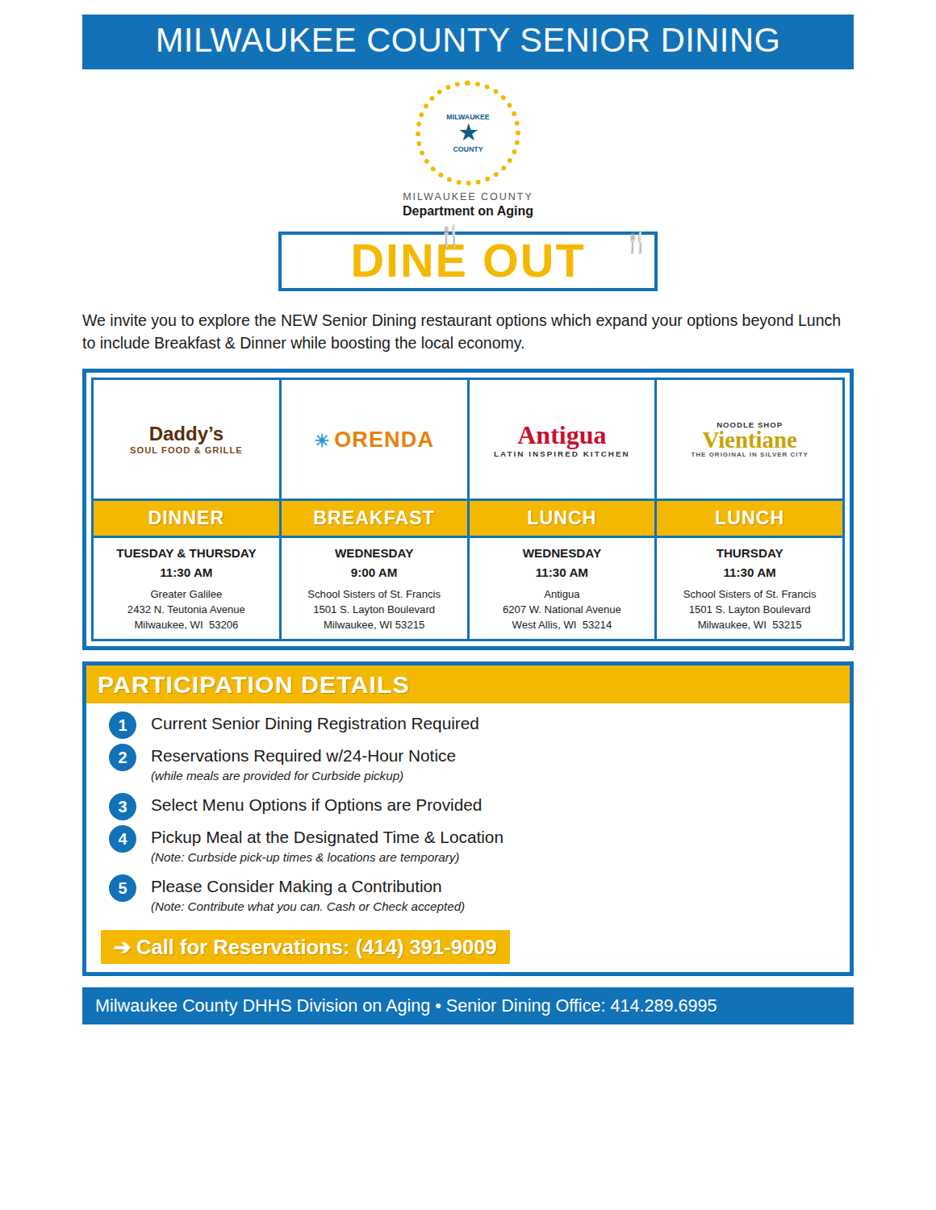MILWAUKEE COUNTY SENIOR DINING
Milwaukee ★ County
MILWAUKEE COUNTY
Department on Aging
🍴 🍴
DINE OUT
We invite you to explore the NEW Senior Dining restaurant options which expand your options beyond Lunch to include Breakfast & Dinner while boosting the local economy.
| Daddy’s SOUL FOOD & GRILLE | ☀ ORENDA | Antigua LATIN INSPIRED KITCHEN | NOODLE SHOP Vientiane THE ORIGINAL IN SILVER CITY |
| DINNER | BREAKFAST | LUNCH | LUNCH |
| TUESDAY & THURSDAY 11:30 AM Greater Galilee 2432 N. Teutonia Avenue Milwaukee, WI 53206 | WEDNESDAY 9:00 AM School Sisters of St. Francis 1501 S. Layton Boulevard Milwaukee, WI 53215 | WEDNESDAY 11:30 AM Antigua 6207 W. National Avenue West Allis, WI 53214 | THURSDAY 11:30 AM School Sisters of St. Francis 1501 S. Layton Boulevard Milwaukee, WI 53215 |
PARTICIPATION DETAILS
Current Senior Dining Registration Required
Reservations Required w/24-Hour Notice (while meals are provided for Curbside pickup)
Select Menu Options if Options are Provided
Pickup Meal at the Designated Time & Location (Note: Curbside pick-up times & locations are temporary)
Please Consider Making a Contribution (Note: Contribute what you can. Cash or Check accepted)
➔Call for Reservations: (414) 391-9009
Milwaukee County DHHS Division on Aging • Senior Dining Office: 414.289.6995